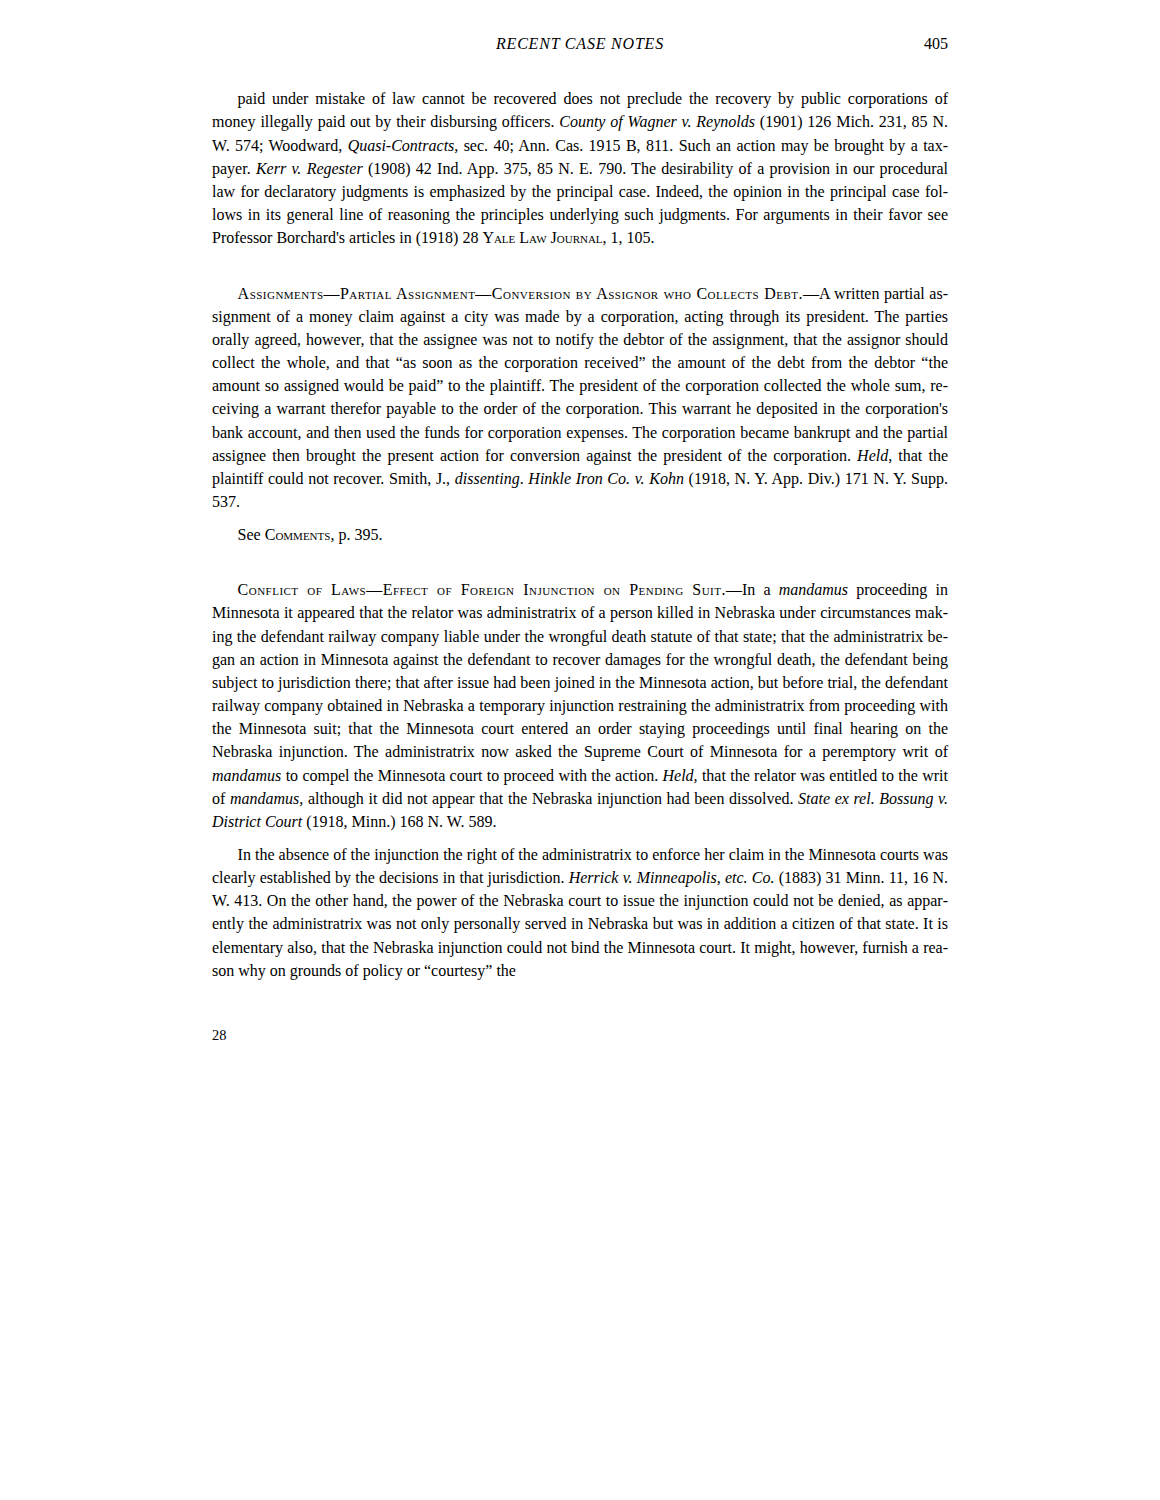RECENT CASE NOTES 405
paid under mistake of law cannot be recovered does not preclude the recovery by public corporations of money illegally paid out by their disbursing officers. County of Wagner v. Reynolds (1901) 126 Mich. 231, 85 N. W. 574; Woodward, Quasi-Contracts, sec. 40; Ann. Cas. 1915 B, 811. Such an action may be brought by a taxpayer. Kerr v. Regester (1908) 42 Ind. App. 375, 85 N. E. 790. The desirability of a provision in our procedural law for declaratory judgments is emphasized by the principal case. Indeed, the opinion in the principal case follows in its general line of reasoning the principles underlying such judgments. For arguments in their favor see Professor Borchard's articles in (1918) 28 Yale Law Journal, 1, 105.
Assignments—Partial Assignment—Conversion by Assignor who Collects Debt.—A written partial assignment of a money claim against a city was made by a corporation, acting through its president. The parties orally agreed, however, that the assignee was not to notify the debtor of the assignment, that the assignor should collect the whole, and that “as soon as the corporation received” the amount of the debt from the debtor “the amount so assigned would be paid” to the plaintiff. The president of the corporation collected the whole sum, receiving a warrant therefor payable to the order of the corporation. This warrant he deposited in the corporation's bank account, and then used the funds for corporation expenses. The corporation became bankrupt and the partial assignee then brought the present action for conversion against the president of the corporation. Held, that the plaintiff could not recover. Smith, J., dissenting. Hinkle Iron Co. v. Kohn (1918, N. Y. App. Div.) 171 N. Y. Supp. 537.
See Comments, p. 395.
Conflict of Laws—Effect of Foreign Injunction on Pending Suit.—In a mandamus proceeding in Minnesota it appeared that the relator was administratrix of a person killed in Nebraska under circumstances making the defendant railway company liable under the wrongful death statute of that state; that the administratrix began an action in Minnesota against the defendant to recover damages for the wrongful death, the defendant being subject to jurisdiction there; that after issue had been joined in the Minnesota action, but before trial, the defendant railway company obtained in Nebraska a temporary injunction restraining the administratrix from proceeding with the Minnesota suit; that the Minnesota court entered an order staying proceedings until final hearing on the Nebraska injunction. The administratrix now asked the Supreme Court of Minnesota for a peremptory writ of mandamus to compel the Minnesota court to proceed with the action. Held, that the relator was entitled to the writ of mandamus, although it did not appear that the Nebraska injunction had been dissolved. State ex rel. Bossung v. District Court (1918, Minn.) 168 N. W. 589.
In the absence of the injunction the right of the administratrix to enforce her claim in the Minnesota courts was clearly established by the decisions in that jurisdiction. Herrick v. Minneapolis, etc. Co. (1883) 31 Minn. 11, 16 N. W. 413. On the other hand, the power of the Nebraska court to issue the injunction could not be denied, as apparently the administratrix was not only personally served in Nebraska but was in addition a citizen of that state. It is elementary also, that the Nebraska injunction could not bind the Minnesota court. It might, however, furnish a reason why on grounds of policy or “courtesy” the
28